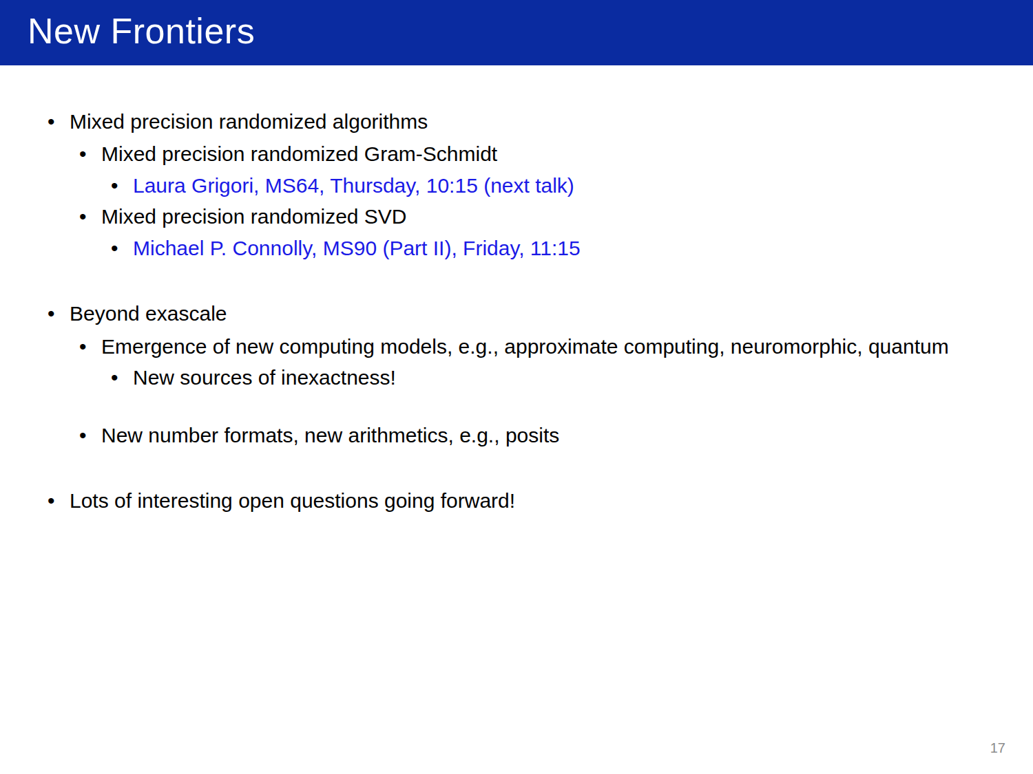New Frontiers
Mixed precision randomized algorithms
Mixed precision randomized Gram-Schmidt
Laura Grigori, MS64, Thursday, 10:15 (next talk)
Mixed precision randomized SVD
Michael P. Connolly, MS90 (Part II), Friday, 11:15
Beyond exascale
Emergence of new computing models, e.g., approximate computing, neuromorphic, quantum
New sources of inexactness!
New number formats, new arithmetics, e.g., posits
Lots of interesting open questions going forward!
17